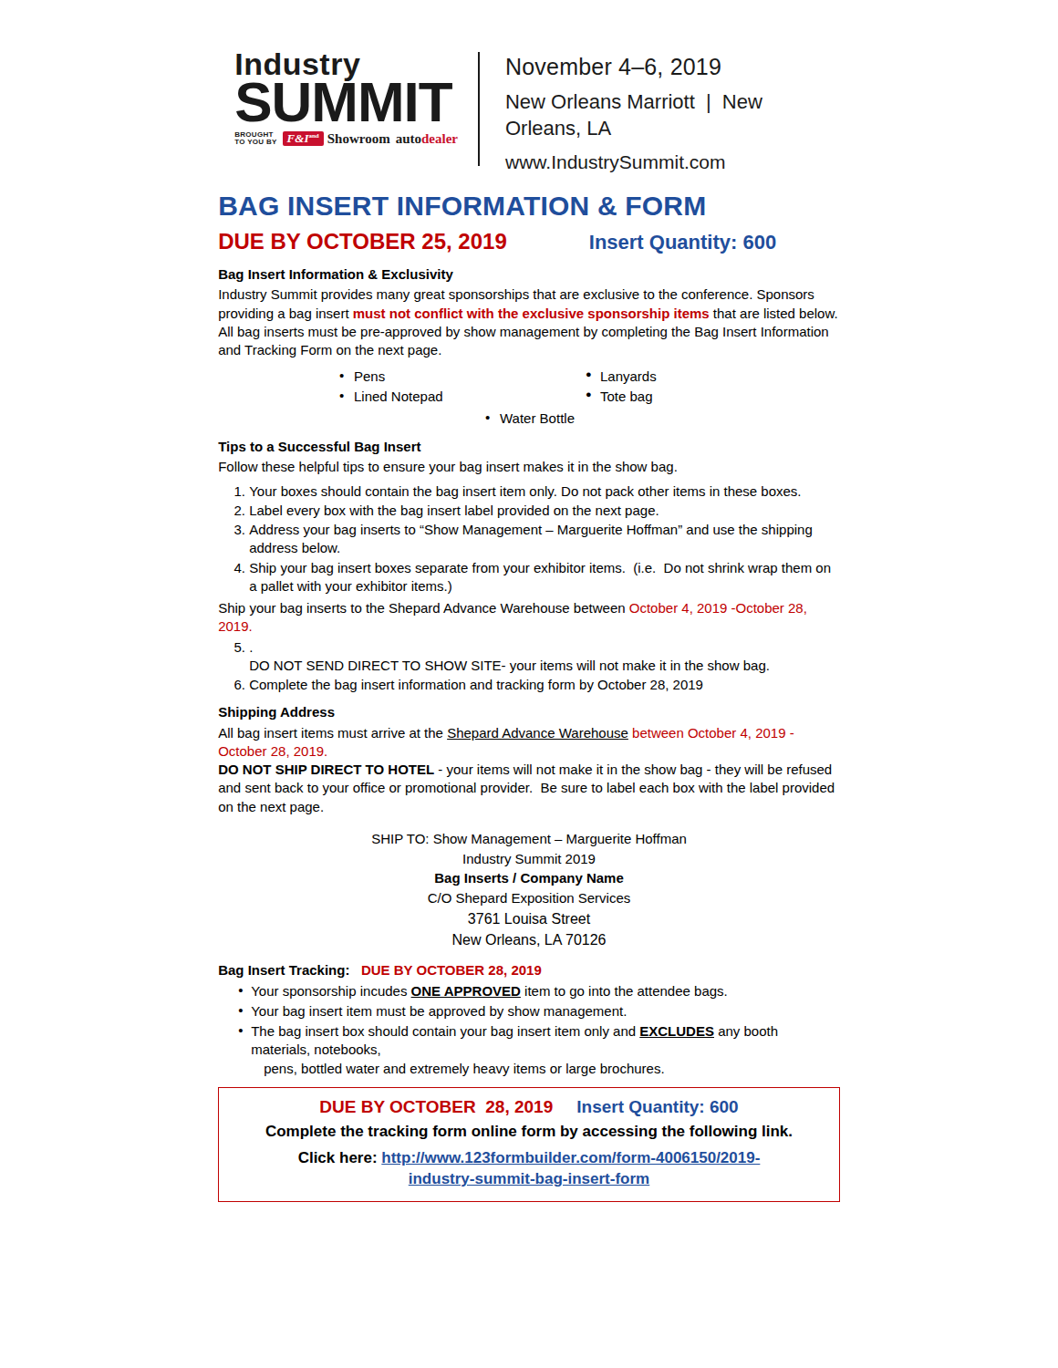Industry
SUMMIT
Brought
to you by F&Iand Showroom autodealer
November 4–6, 2019
New Orleans Marriott | New Orleans, LA
www.IndustrySummit.com
BAG INSERT INFORMATION & FORM
DUE BY OCTOBER 25, 2019
Insert Quantity: 600
Bag Insert Information & Exclusivity
Industry Summit provides many great sponsorships that are exclusive to the conference. Sponsors providing a bag insert must not conflict with the exclusive sponsorship items that are listed below. All bag inserts must be pre-approved by show management by completing the Bag Insert Information and Tracking Form on the next page.
Pens
Lined Notepad
Lanyards
Tote bag
Water Bottle
Tips to a Successful Bag Insert
Follow these helpful tips to ensure your bag insert makes it in the show bag.
Your boxes should contain the bag insert item only. Do not pack other items in these boxes.
Label every box with the bag insert label provided on the next page.
Address your bag inserts to “Show Management – Marguerite Hoffman” and use the shipping address below.
Ship your bag insert boxes separate from your exhibitor items. (i.e. Do not shrink wrap them on a pallet with your exhibitor items.)
Ship your bag inserts to the Shepard Advance Warehouse between October 4, 2019 -October 28, 2019.
.
DO NOT SEND DIRECT TO SHOW SITE- your items will not make it in the show bag.
Complete the bag insert information and tracking form by October 28, 2019
Shipping Address
All bag insert items must arrive at the Shepard Advance Warehouse between October 4, 2019 -October 28, 2019.
DO NOT SHIP DIRECT TO HOTEL - your items will not make it in the show bag - they will be refused and sent back to your office or promotional provider. Be sure to label each box with the label provided on the next page.
SHIP TO: Show Management – Marguerite Hoffman
Industry Summit 2019
Bag Inserts / Company Name
C/O Shepard Exposition Services
3761 Louisa Street
New Orleans, LA 70126
Bag Insert Tracking: DUE BY OCTOBER 28, 2019
Your sponsorship incudes ONE APPROVED item to go into the attendee bags.
Your bag insert item must be approved by show management.
The bag insert box should contain your bag insert item only and EXCLUDES any booth materials, notebooks, pens, bottled water and extremely heavy items or large brochures.
DUE BY OCTOBER 28, 2019 Insert Quantity: 600
Complete the tracking form online form by accessing the following link.
Click here: http://www.123formbuilder.com/form-4006150/2019-
industry-summit-bag-insert-form